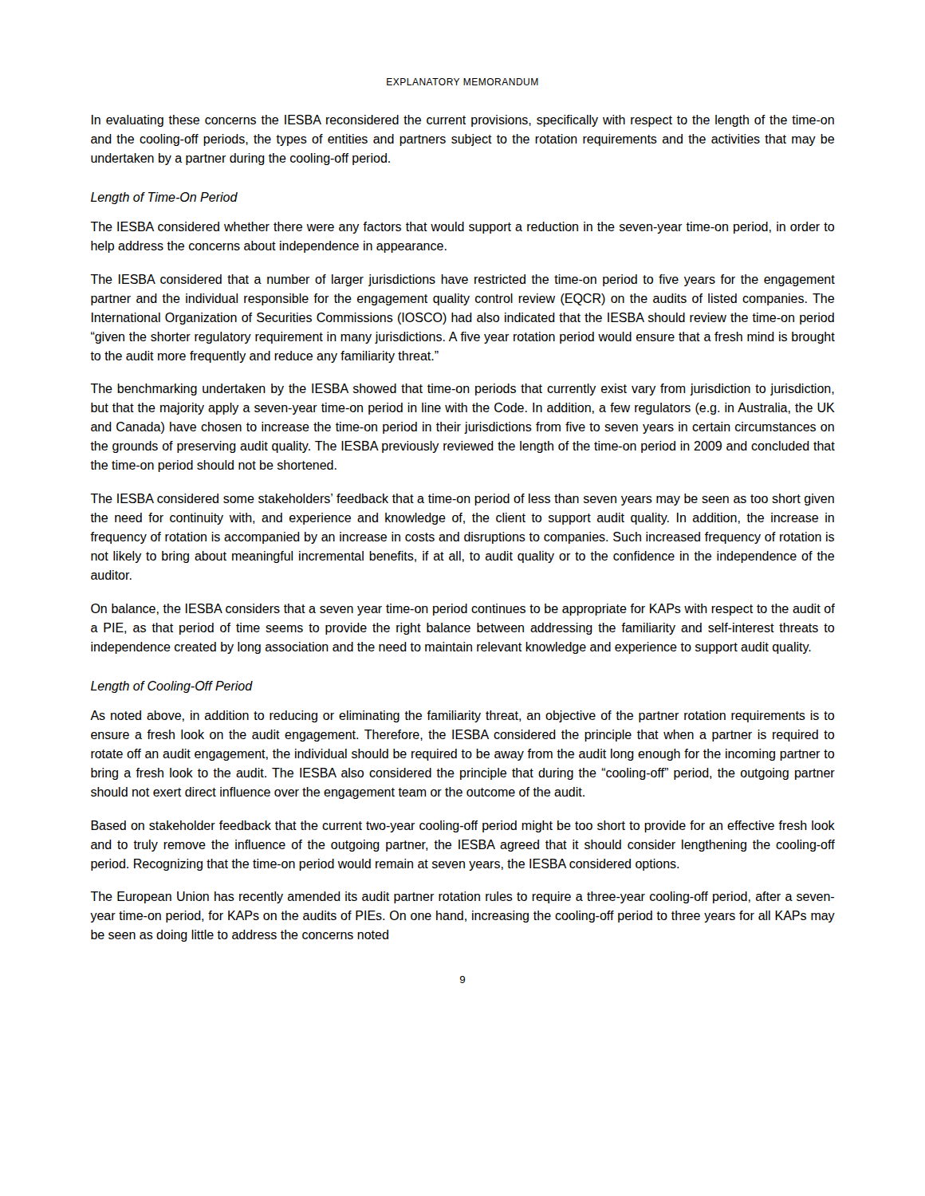EXPLANATORY MEMORANDUM
In evaluating these concerns the IESBA reconsidered the current provisions, specifically with respect to the length of the time-on and the cooling-off periods, the types of entities and partners subject to the rotation requirements and the activities that may be undertaken by a partner during the cooling-off period.
Length of Time-On Period
The IESBA considered whether there were any factors that would support a reduction in the seven-year time-on period, in order to help address the concerns about independence in appearance.
The IESBA considered that a number of larger jurisdictions have restricted the time-on period to five years for the engagement partner and the individual responsible for the engagement quality control review (EQCR) on the audits of listed companies. The International Organization of Securities Commissions (IOSCO) had also indicated that the IESBA should review the time-on period “given the shorter regulatory requirement in many jurisdictions. A five year rotation period would ensure that a fresh mind is brought to the audit more frequently and reduce any familiarity threat.”
The benchmarking undertaken by the IESBA showed that time-on periods that currently exist vary from jurisdiction to jurisdiction, but that the majority apply a seven-year time-on period in line with the Code. In addition, a few regulators (e.g. in Australia, the UK and Canada) have chosen to increase the time-on period in their jurisdictions from five to seven years in certain circumstances on the grounds of preserving audit quality. The IESBA previously reviewed the length of the time-on period in 2009 and concluded that the time-on period should not be shortened.
The IESBA considered some stakeholders’ feedback that a time-on period of less than seven years may be seen as too short given the need for continuity with, and experience and knowledge of, the client to support audit quality. In addition, the increase in frequency of rotation is accompanied by an increase in costs and disruptions to companies. Such increased frequency of rotation is not likely to bring about meaningful incremental benefits, if at all, to audit quality or to the confidence in the independence of the auditor.
On balance, the IESBA considers that a seven year time-on period continues to be appropriate for KAPs with respect to the audit of a PIE, as that period of time seems to provide the right balance between addressing the familiarity and self-interest threats to independence created by long association and the need to maintain relevant knowledge and experience to support audit quality.
Length of Cooling-Off Period
As noted above, in addition to reducing or eliminating the familiarity threat, an objective of the partner rotation requirements is to ensure a fresh look on the audit engagement. Therefore, the IESBA considered the principle that when a partner is required to rotate off an audit engagement, the individual should be required to be away from the audit long enough for the incoming partner to bring a fresh look to the audit. The IESBA also considered the principle that during the “cooling-off” period, the outgoing partner should not exert direct influence over the engagement team or the outcome of the audit.
Based on stakeholder feedback that the current two-year cooling-off period might be too short to provide for an effective fresh look and to truly remove the influence of the outgoing partner, the IESBA agreed that it should consider lengthening the cooling-off period. Recognizing that the time-on period would remain at seven years, the IESBA considered options.
The European Union has recently amended its audit partner rotation rules to require a three-year cooling-off period, after a seven-year time-on period, for KAPs on the audits of PIEs. On one hand, increasing the cooling-off period to three years for all KAPs may be seen as doing little to address the concerns noted
9